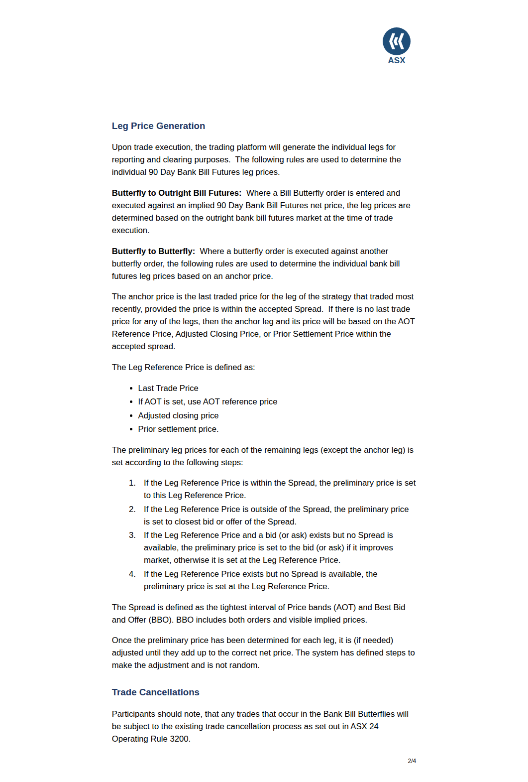ASX
Leg Price Generation
Upon trade execution, the trading platform will generate the individual legs for reporting and clearing purposes. The following rules are used to determine the individual 90 Day Bank Bill Futures leg prices.
Butterfly to Outright Bill Futures: Where a Bill Butterfly order is entered and executed against an implied 90 Day Bank Bill Futures net price, the leg prices are determined based on the outright bank bill futures market at the time of trade execution.
Butterfly to Butterfly: Where a butterfly order is executed against another butterfly order, the following rules are used to determine the individual bank bill futures leg prices based on an anchor price.
The anchor price is the last traded price for the leg of the strategy that traded most recently, provided the price is within the accepted Spread. If there is no last trade price for any of the legs, then the anchor leg and its price will be based on the AOT Reference Price, Adjusted Closing Price, or Prior Settlement Price within the accepted spread.
The Leg Reference Price is defined as:
Last Trade Price
If AOT is set, use AOT reference price
Adjusted closing price
Prior settlement price.
The preliminary leg prices for each of the remaining legs (except the anchor leg) is set according to the following steps:
If the Leg Reference Price is within the Spread, the preliminary price is set to this Leg Reference Price.
If the Leg Reference Price is outside of the Spread, the preliminary price is set to closest bid or offer of the Spread.
If the Leg Reference Price and a bid (or ask) exists but no Spread is available, the preliminary price is set to the bid (or ask) if it improves market, otherwise it is set at the Leg Reference Price.
If the Leg Reference Price exists but no Spread is available, the preliminary price is set at the Leg Reference Price.
The Spread is defined as the tightest interval of Price bands (AOT) and Best Bid and Offer (BBO). BBO includes both orders and visible implied prices.
Once the preliminary price has been determined for each leg, it is (if needed) adjusted until they add up to the correct net price. The system has defined steps to make the adjustment and is not random.
Trade Cancellations
Participants should note, that any trades that occur in the Bank Bill Butterflies will be subject to the existing trade cancellation process as set out in ASX 24 Operating Rule 3200.
2/4